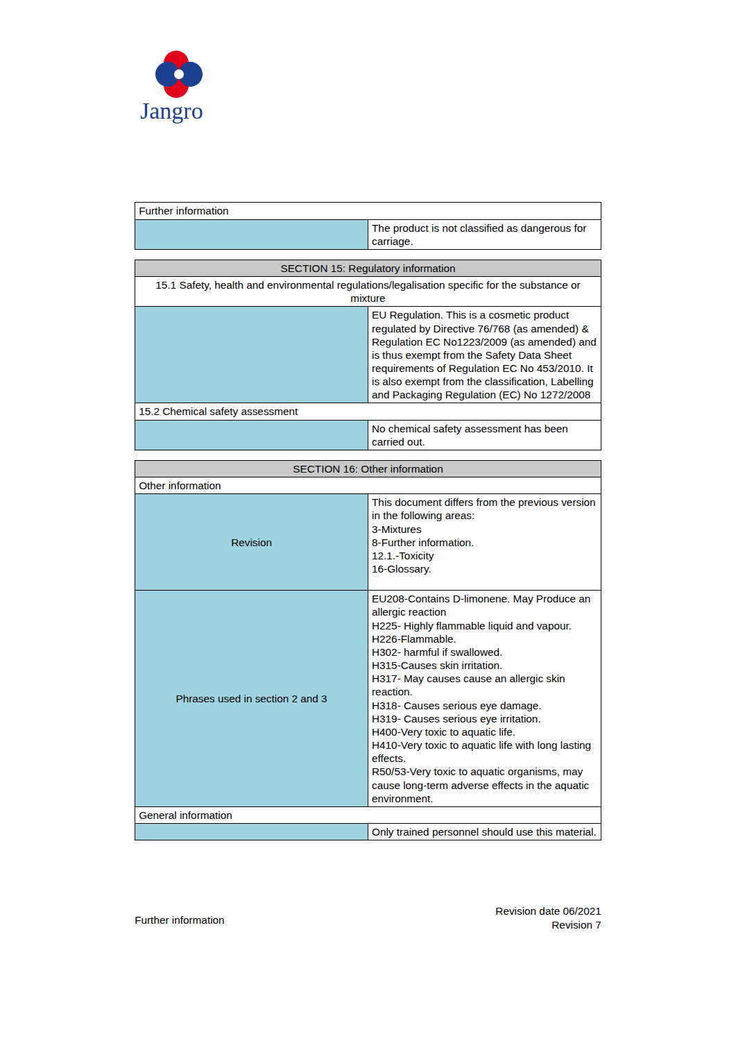Jangro
| Further information |
| | The product is not classified as dangerous for carriage. |
| SECTION 15: Regulatory information |
| 15.1 Safety, health and environmental regulations/legalisation specific for the substance or mixture |
| | EU Regulation. This is a cosmetic product regulated by Directive 76/768 (as amended) & Regulation EC No1223/2009 (as amended) and is thus exempt from the Safety Data Sheet requirements of Regulation EC No 453/2010. It is also exempt from the classification, Labelling and Packaging Regulation (EC) No 1272/2008 |
| 15.2 Chemical safety assessment |
| | No chemical safety assessment has been carried out. |
| SECTION 16: Other information |
| Other information |
| Revision | This document differs from the previous version in the following areas: 3-Mixtures 8-Further information. 12.1.-Toxicity 16-Glossary. |
| Phrases used in section 2 and 3 | EU208-Contains D-limonene. May Produce an allergic reaction H225- Highly flammable liquid and vapour. H226-Flammable. H302- harmful if swallowed. H315-Causes skin irritation. H317- May causes cause an allergic skin reaction. H318- Causes serious eye damage. H319- Causes serious eye irritation. H400-Very toxic to aquatic life. H410-Very toxic to aquatic life with long lasting effects. R50/53-Very toxic to aquatic organisms, may cause long-term adverse effects in the aquatic environment. |
| General information |
| | Only trained personnel should use this material. |
Further information
Revision date 06/2021
Revision 7